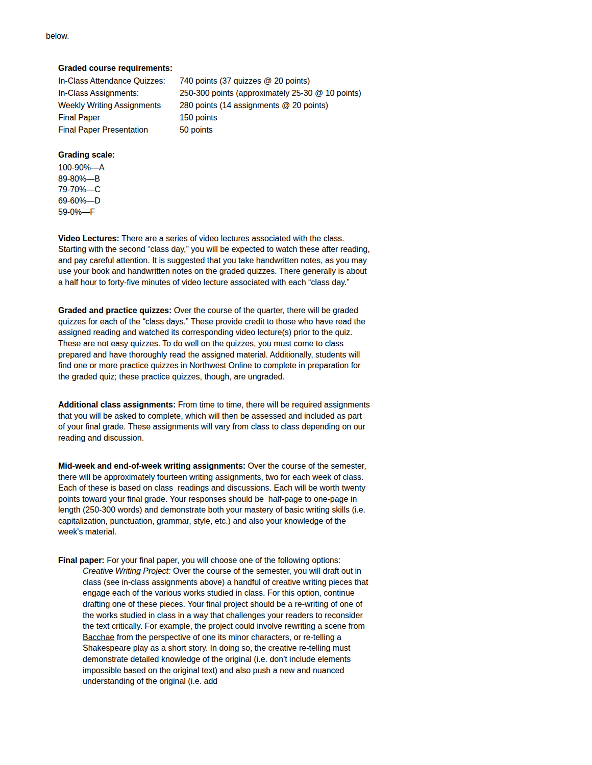below.
Graded course requirements:
| In-Class Attendance Quizzes: | 740 points (37 quizzes @ 20 points) |
| In-Class Assignments: | 250-300 points (approximately 25-30 @ 10 points) |
| Weekly Writing Assignments | 280 points (14 assignments @ 20 points) |
| Final Paper | 150 points |
| Final Paper Presentation | 50 points |
Grading scale:
100-90%—A
89-80%—B
79-70%—C
69-60%—D
59-0%—F
Video Lectures: There are a series of video lectures associated with the class. Starting with the second “class day,” you will be expected to watch these after reading, and pay careful attention. It is suggested that you take handwritten notes, as you may use your book and handwritten notes on the graded quizzes. There generally is about a half hour to forty-five minutes of video lecture associated with each “class day.”
Graded and practice quizzes: Over the course of the quarter, there will be graded quizzes for each of the “class days.” These provide credit to those who have read the assigned reading and watched its corresponding video lecture(s) prior to the quiz. These are not easy quizzes. To do well on the quizzes, you must come to class prepared and have thoroughly read the assigned material. Additionally, students will find one or more practice quizzes in Northwest Online to complete in preparation for the graded quiz; these practice quizzes, though, are ungraded.
Additional class assignments: From time to time, there will be required assignments that you will be asked to complete, which will then be assessed and included as part of your final grade. These assignments will vary from class to class depending on our reading and discussion.
Mid-week and end-of-week writing assignments: Over the course of the semester, there will be approximately fourteen writing assignments, two for each week of class. Each of these is based on class readings and discussions. Each will be worth twenty points toward your final grade. Your responses should be half-page to one-page in length (250-300 words) and demonstrate both your mastery of basic writing skills (i.e. capitalization, punctuation, grammar, style, etc.) and also your knowledge of the week's material.
Final paper: For your final paper, you will choose one of the following options:
Creative Writing Project: Over the course of the semester, you will draft out in class (see in-class assignments above) a handful of creative writing pieces that engage each of the various works studied in class. For this option, continue drafting one of these pieces. Your final project should be a re-writing of one of the works studied in class in a way that challenges your readers to reconsider the text critically. For example, the project could involve rewriting a scene from Bacchae from the perspective of one its minor characters, or re-telling a Shakespeare play as a short story. In doing so, the creative re-telling must demonstrate detailed knowledge of the original (i.e. don't include elements impossible based on the original text) and also push a new and nuanced understanding of the original (i.e. add